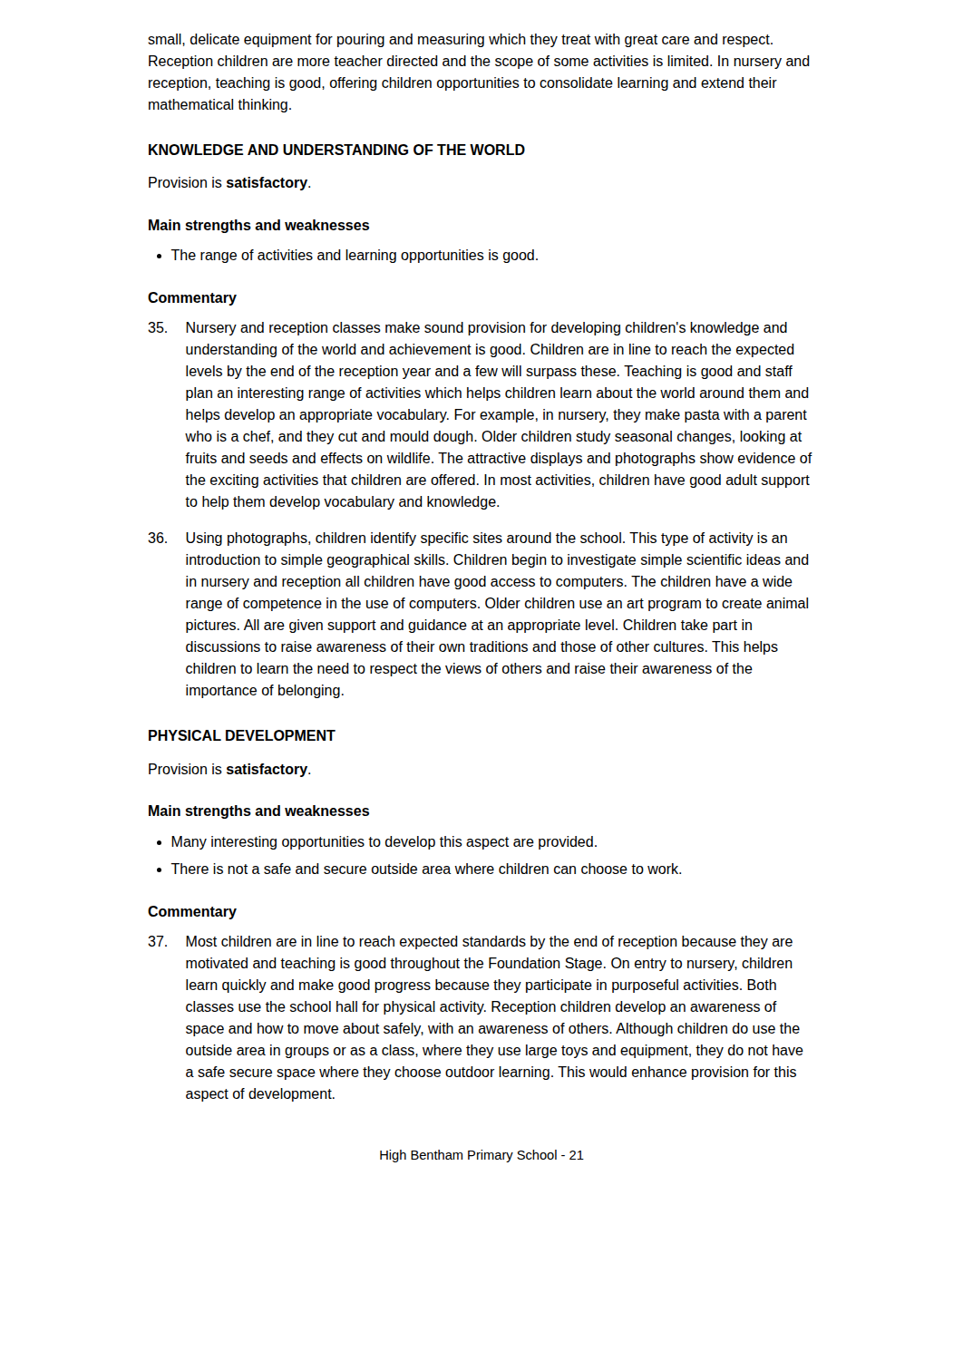small, delicate equipment for pouring and measuring which they treat with great care and respect. Reception children are more teacher directed and the scope of some activities is limited. In nursery and reception, teaching is good, offering children opportunities to consolidate learning and extend their mathematical thinking.
Knowledge and understanding of the world
Provision is satisfactory.
Main strengths and weaknesses
The range of activities and learning opportunities is good.
Commentary
35. Nursery and reception classes make sound provision for developing children's knowledge and understanding of the world and achievement is good. Children are in line to reach the expected levels by the end of the reception year and a few will surpass these. Teaching is good and staff plan an interesting range of activities which helps children learn about the world around them and helps develop an appropriate vocabulary. For example, in nursery, they make pasta with a parent who is a chef, and they cut and mould dough. Older children study seasonal changes, looking at fruits and seeds and effects on wildlife. The attractive displays and photographs show evidence of the exciting activities that children are offered. In most activities, children have good adult support to help them develop vocabulary and knowledge.
36. Using photographs, children identify specific sites around the school. This type of activity is an introduction to simple geographical skills. Children begin to investigate simple scientific ideas and in nursery and reception all children have good access to computers. The children have a wide range of competence in the use of computers. Older children use an art program to create animal pictures. All are given support and guidance at an appropriate level. Children take part in discussions to raise awareness of their own traditions and those of other cultures. This helps children to learn the need to respect the views of others and raise their awareness of the importance of belonging.
Physical development
Provision is satisfactory.
Main strengths and weaknesses
Many interesting opportunities to develop this aspect are provided.
There is not a safe and secure outside area where children can choose to work.
Commentary
37. Most children are in line to reach expected standards by the end of reception because they are motivated and teaching is good throughout the Foundation Stage. On entry to nursery, children learn quickly and make good progress because they participate in purposeful activities. Both classes use the school hall for physical activity. Reception children develop an awareness of space and how to move about safely, with an awareness of others. Although children do use the outside area in groups or as a class, where they use large toys and equipment, they do not have a safe secure space where they choose outdoor learning. This would enhance provision for this aspect of development.
High Bentham Primary School - 21